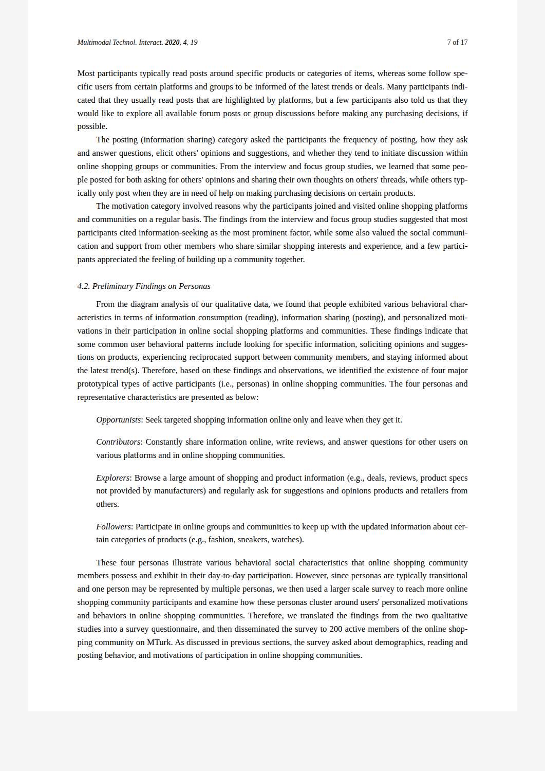Multimodal Technol. Interact. 2020, 4, 19 7 of 17
Most participants typically read posts around specific products or categories of items, whereas some follow specific users from certain platforms and groups to be informed of the latest trends or deals. Many participants indicated that they usually read posts that are highlighted by platforms, but a few participants also told us that they would like to explore all available forum posts or group discussions before making any purchasing decisions, if possible.
The posting (information sharing) category asked the participants the frequency of posting, how they ask and answer questions, elicit others' opinions and suggestions, and whether they tend to initiate discussion within online shopping groups or communities. From the interview and focus group studies, we learned that some people posted for both asking for others' opinions and sharing their own thoughts on others' threads, while others typically only post when they are in need of help on making purchasing decisions on certain products.
The motivation category involved reasons why the participants joined and visited online shopping platforms and communities on a regular basis. The findings from the interview and focus group studies suggested that most participants cited information-seeking as the most prominent factor, while some also valued the social communication and support from other members who share similar shopping interests and experience, and a few participants appreciated the feeling of building up a community together.
4.2. Preliminary Findings on Personas
From the diagram analysis of our qualitative data, we found that people exhibited various behavioral characteristics in terms of information consumption (reading), information sharing (posting), and personalized motivations in their participation in online social shopping platforms and communities. These findings indicate that some common user behavioral patterns include looking for specific information, soliciting opinions and suggestions on products, experiencing reciprocated support between community members, and staying informed about the latest trend(s). Therefore, based on these findings and observations, we identified the existence of four major prototypical types of active participants (i.e., personas) in online shopping communities. The four personas and representative characteristics are presented as below:
Opportunists
Seek targeted shopping information online only and leave when they get it.
Contributors
Constantly share information online, write reviews, and answer questions for other users on various platforms and in online shopping communities.
Explorers
Browse a large amount of shopping and product information (e.g., deals, reviews, product specs not provided by manufacturers) and regularly ask for suggestions and opinions products and retailers from others.
Followers
Participate in online groups and communities to keep up with the updated information about certain categories of products (e.g., fashion, sneakers, watches).
These four personas illustrate various behavioral social characteristics that online shopping community members possess and exhibit in their day-to-day participation. However, since personas are typically transitional and one person may be represented by multiple personas, we then used a larger scale survey to reach more online shopping community participants and examine how these personas cluster around users' personalized motivations and behaviors in online shopping communities. Therefore, we translated the findings from the two qualitative studies into a survey questionnaire, and then disseminated the survey to 200 active members of the online shopping community on MTurk. As discussed in previous sections, the survey asked about demographics, reading and posting behavior, and motivations of participation in online shopping communities.